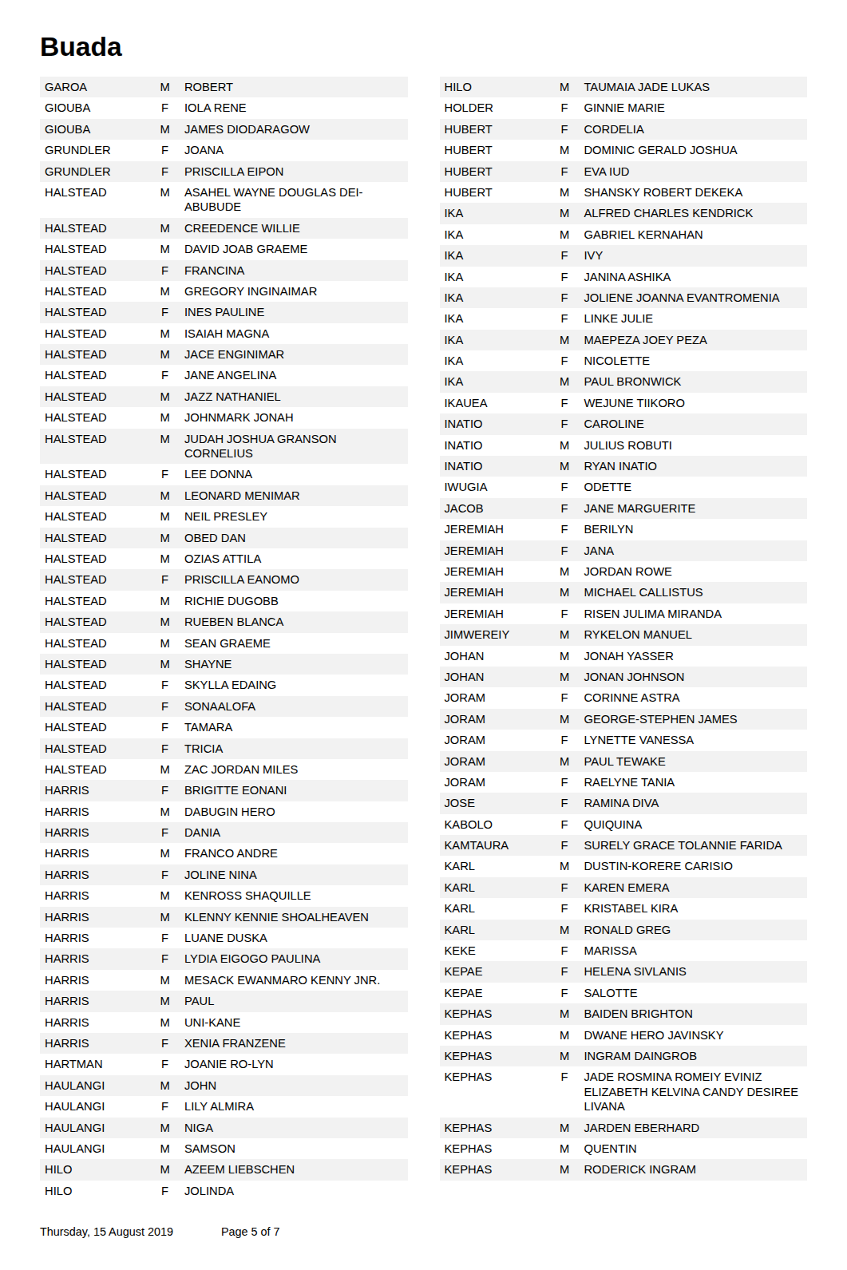Buada
| GAROA | M | ROBERT |
| GIOUBA | F | IOLA RENE |
| GIOUBA | M | JAMES DIODARAGOW |
| GRUNDLER | F | JOANA |
| GRUNDLER | F | PRISCILLA EIPON |
| HALSTEAD | M | ASAHEL WAYNE DOUGLAS DEI-ABUBUDE |
| HALSTEAD | M | CREEDENCE WILLIE |
| HALSTEAD | M | DAVID JOAB GRAEME |
| HALSTEAD | F | FRANCINA |
| HALSTEAD | M | GREGORY INGINAIMAR |
| HALSTEAD | F | INES PAULINE |
| HALSTEAD | M | ISAIAH MAGNA |
| HALSTEAD | M | JACE ENGINIMAR |
| HALSTEAD | F | JANE ANGELINA |
| HALSTEAD | M | JAZZ NATHANIEL |
| HALSTEAD | M | JOHNMARK JONAH |
| HALSTEAD | M | JUDAH JOSHUA GRANSON CORNELIUS |
| HALSTEAD | F | LEE DONNA |
| HALSTEAD | M | LEONARD MENIMAR |
| HALSTEAD | M | NEIL PRESLEY |
| HALSTEAD | M | OBED DAN |
| HALSTEAD | M | OZIAS ATTILA |
| HALSTEAD | F | PRISCILLA EANOMO |
| HALSTEAD | M | RICHIE DUGOBB |
| HALSTEAD | M | RUEBEN BLANCA |
| HALSTEAD | M | SEAN GRAEME |
| HALSTEAD | M | SHAYNE |
| HALSTEAD | F | SKYLLA EDAING |
| HALSTEAD | F | SONAALOFA |
| HALSTEAD | F | TAMARA |
| HALSTEAD | F | TRICIA |
| HALSTEAD | M | ZAC JORDAN MILES |
| HARRIS | F | BRIGITTE EONANI |
| HARRIS | M | DABUGIN HERO |
| HARRIS | F | DANIA |
| HARRIS | M | FRANCO ANDRE |
| HARRIS | F | JOLINE NINA |
| HARRIS | M | KENROSS SHAQUILLE |
| HARRIS | M | KLENNY KENNIE SHOALHEAVEN |
| HARRIS | F | LUANE DUSKA |
| HARRIS | F | LYDIA EIGOGO PAULINA |
| HARRIS | M | MESACK EWANMARO KENNY JNR. |
| HARRIS | M | PAUL |
| HARRIS | M | UNI-KANE |
| HARRIS | F | XENIA FRANZENE |
| HARTMAN | F | JOANIE RO-LYN |
| HAULANGI | M | JOHN |
| HAULANGI | F | LILY ALMIRA |
| HAULANGI | M | NIGA |
| HAULANGI | M | SAMSON |
| HILO | M | AZEEM LIEBSCHEN |
| HILO | F | JOLINDA |
| HILO | M | TAUMAIA JADE LUKAS |
| HOLDER | F | GINNIE MARIE |
| HUBERT | F | CORDELIA |
| HUBERT | M | DOMINIC GERALD JOSHUA |
| HUBERT | F | EVA IUD |
| HUBERT | M | SHANSKY ROBERT DEKEKA |
| IKA | M | ALFRED CHARLES KENDRICK |
| IKA | M | GABRIEL KERNAHAN |
| IKA | F | IVY |
| IKA | F | JANINA ASHIKA |
| IKA | F | JOLIENE JOANNA EVANTROMENIA |
| IKA | F | LINKE JULIE |
| IKA | M | MAEPEZA JOEY PEZA |
| IKA | F | NICOLETTE |
| IKA | M | PAUL BRONWICK |
| IKAUEA | F | WEJUNE TIIKORO |
| INATIO | F | CAROLINE |
| INATIO | M | JULIUS ROBUTI |
| INATIO | M | RYAN INATIO |
| IWUGIA | F | ODETTE |
| JACOB | F | JANE MARGUERITE |
| JEREMIAH | F | BERILYN |
| JEREMIAH | F | JANA |
| JEREMIAH | M | JORDAN ROWE |
| JEREMIAH | M | MICHAEL CALLISTUS |
| JEREMIAH | F | RISEN JULIMA MIRANDA |
| JIMWEREIY | M | RYKELON MANUEL |
| JOHAN | M | JONAH YASSER |
| JOHAN | M | JONAN JOHNSON |
| JORAM | F | CORINNE ASTRA |
| JORAM | M | GEORGE-STEPHEN JAMES |
| JORAM | F | LYNETTE VANESSA |
| JORAM | M | PAUL TEWAKE |
| JORAM | F | RAELYNE TANIA |
| JOSE | F | RAMINA DIVA |
| KABOLO | F | QUIQUINA |
| KAMTAURA | F | SURELY GRACE TOLANNIE FARIDA |
| KARL | M | DUSTIN-KORERE CARISIO |
| KARL | F | KAREN EMERA |
| KARL | F | KRISTABEL KIRA |
| KARL | M | RONALD GREG |
| KEKE | F | MARISSA |
| KEPAE | F | HELENA SIVLANIS |
| KEPAE | F | SALOTTE |
| KEPHAS | M | BAIDEN BRIGHTON |
| KEPHAS | M | DWANE HERO JAVINSKY |
| KEPHAS | M | INGRAM DAINGROB |
| KEPHAS | F | JADE ROSMINA ROMEIY EVINIZ ELIZABETH KELVINA CANDY DESIREE LIVANA |
| KEPHAS | M | JARDEN EBERHARD |
| KEPHAS | M | QUENTIN |
| KEPHAS | M | RODERICK INGRAM |
Thursday, 15 August 2019
Page 5 of 7